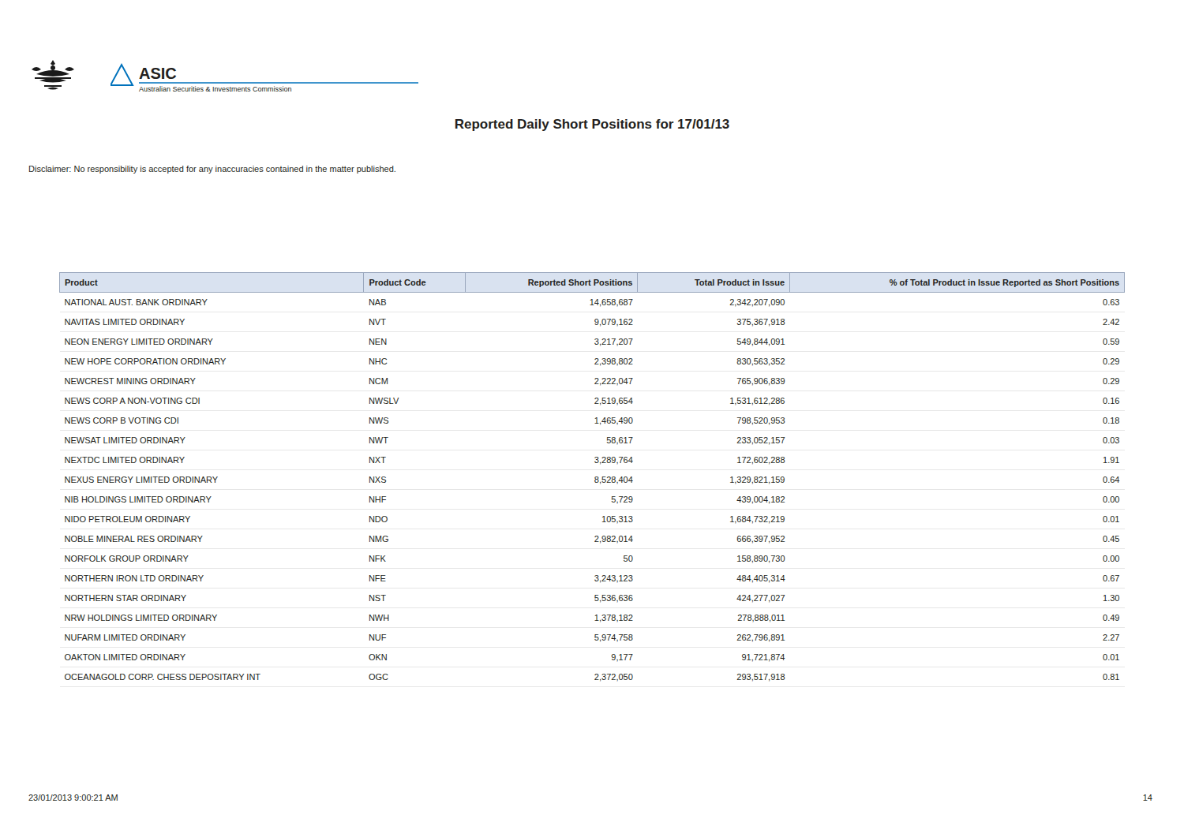ASIC Australian Securities & Investments Commission
Reported Daily Short Positions for 17/01/13
Disclaimer: No responsibility is accepted for any inaccuracies contained in the matter published.
| Product | Product Code | Reported Short Positions | Total Product in Issue | % of Total Product in Issue Reported as Short Positions |
| --- | --- | --- | --- | --- |
| NATIONAL AUST. BANK ORDINARY | NAB | 14,658,687 | 2,342,207,090 | 0.63 |
| NAVITAS LIMITED ORDINARY | NVT | 9,079,162 | 375,367,918 | 2.42 |
| NEON ENERGY LIMITED ORDINARY | NEN | 3,217,207 | 549,844,091 | 0.59 |
| NEW HOPE CORPORATION ORDINARY | NHC | 2,398,802 | 830,563,352 | 0.29 |
| NEWCREST MINING ORDINARY | NCM | 2,222,047 | 765,906,839 | 0.29 |
| NEWS CORP A NON-VOTING CDI | NWSLV | 2,519,654 | 1,531,612,286 | 0.16 |
| NEWS CORP B VOTING CDI | NWS | 1,465,490 | 798,520,953 | 0.18 |
| NEWSAT LIMITED ORDINARY | NWT | 58,617 | 233,052,157 | 0.03 |
| NEXTDC LIMITED ORDINARY | NXT | 3,289,764 | 172,602,288 | 1.91 |
| NEXUS ENERGY LIMITED ORDINARY | NXS | 8,528,404 | 1,329,821,159 | 0.64 |
| NIB HOLDINGS LIMITED ORDINARY | NHF | 5,729 | 439,004,182 | 0.00 |
| NIDO PETROLEUM ORDINARY | NDO | 105,313 | 1,684,732,219 | 0.01 |
| NOBLE MINERAL RES ORDINARY | NMG | 2,982,014 | 666,397,952 | 0.45 |
| NORFOLK GROUP ORDINARY | NFK | 50 | 158,890,730 | 0.00 |
| NORTHERN IRON LTD ORDINARY | NFE | 3,243,123 | 484,405,314 | 0.67 |
| NORTHERN STAR ORDINARY | NST | 5,536,636 | 424,277,027 | 1.30 |
| NRW HOLDINGS LIMITED ORDINARY | NWH | 1,378,182 | 278,888,011 | 0.49 |
| NUFARM LIMITED ORDINARY | NUF | 5,974,758 | 262,796,891 | 2.27 |
| OAKTON LIMITED ORDINARY | OKN | 9,177 | 91,721,874 | 0.01 |
| OCEANAGOLD CORP. CHESS DEPOSITARY INT | OGC | 2,372,050 | 293,517,918 | 0.81 |
23/01/2013 9:00:21 AM
14